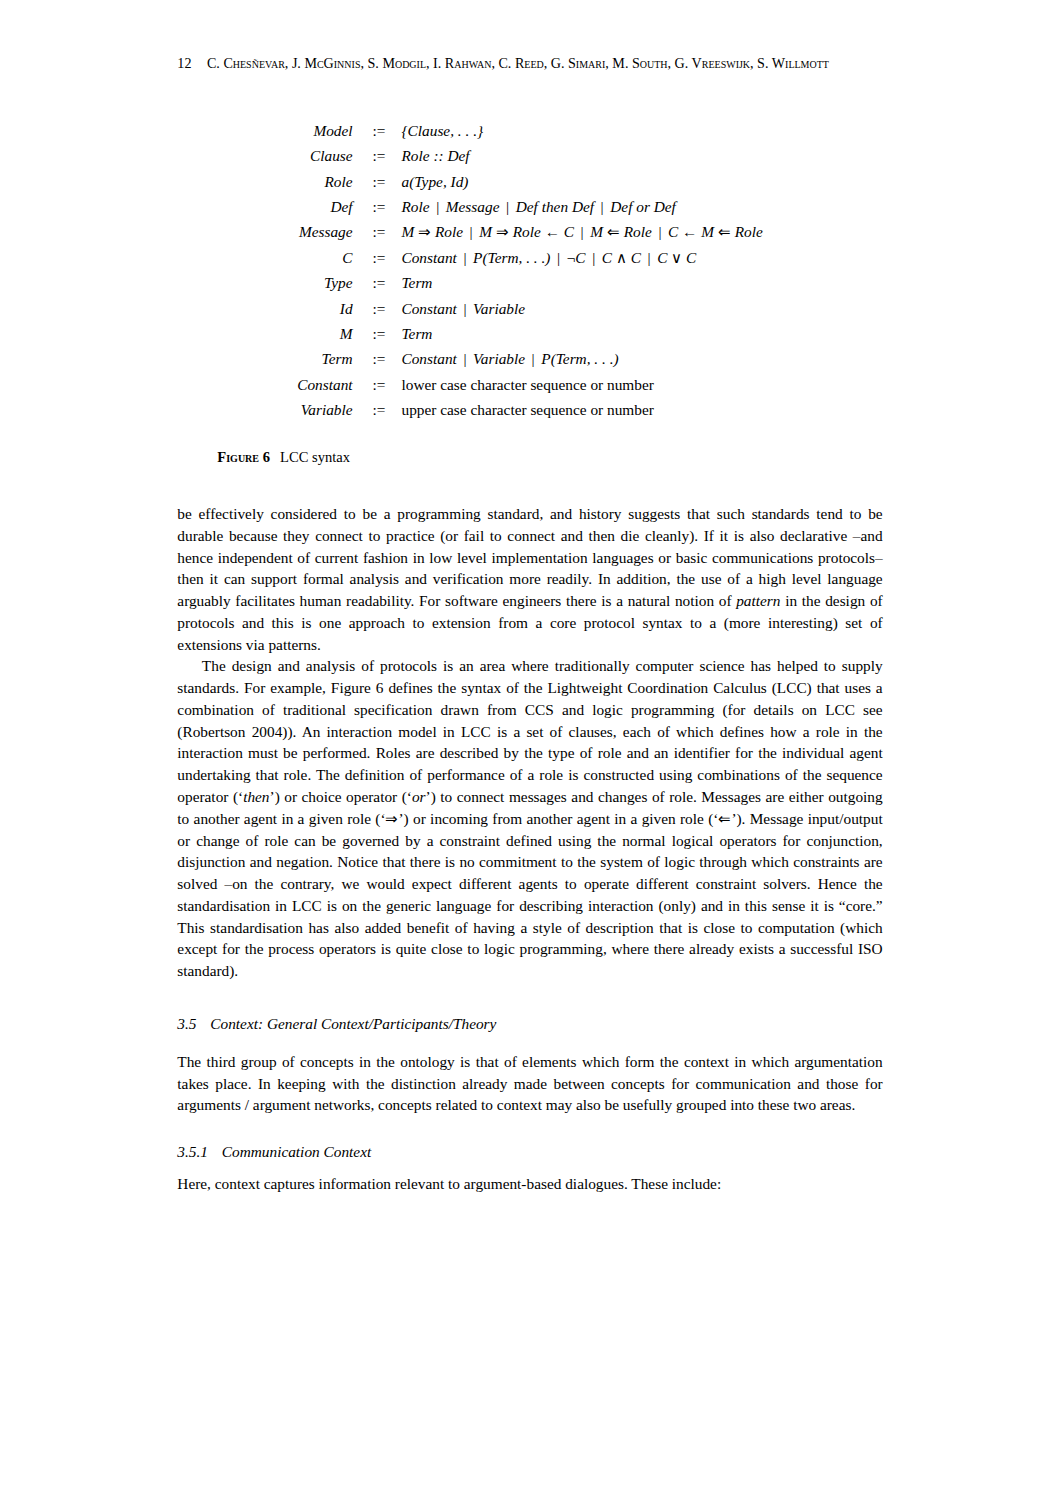12 C. Chesñevar, J. McGinnis, S. Modgil, I. Rahwan, C. Reed, G. Simari, M. South, G. Vreeswijk, S. Willmott
| Model | := | {Clause, . . .} |
| Clause | := | Role :: Def |
| Role | := | a(Type, Id) |
| Def | := | Role / Message / Def then Def / Def or Def |
| Message | := | M ⇒ Role / M ⇒ Role ← C / M ⇐ Role / C ← M ⇐ Role |
| C | := | Constant / P(Term, . . .) / ¬ C / C ∧ C / C ∨ C |
| Type | := | Term |
| Id | := | Constant / Variable |
| M | := | Term |
| Term | := | Constant / Variable / P(Term, . . .) |
| Constant | := | lower case character sequence or number |
| Variable | := | upper case character sequence or number |
Figure 6 LCC syntax
be effectively considered to be a programming standard, and history suggests that such standards tend to be durable because they connect to practice (or fail to connect and then die cleanly). If it is also declarative –and hence independent of current fashion in low level implementation languages or basic communications protocols– then it can support formal analysis and verification more readily. In addition, the use of a high level language arguably facilitates human readability. For software engineers there is a natural notion of pattern in the design of protocols and this is one approach to extension from a core protocol syntax to a (more interesting) set of extensions via patterns.
The design and analysis of protocols is an area where traditionally computer science has helped to supply standards. For example, Figure 6 defines the syntax of the Lightweight Coordination Calculus (LCC) that uses a combination of traditional specification drawn from CCS and logic programming (for details on LCC see (Robertson 2004)). An interaction model in LCC is a set of clauses, each of which defines how a role in the interaction must be performed. Roles are described by the type of role and an identifier for the individual agent undertaking that role. The definition of performance of a role is constructed using combinations of the sequence operator (‘then’) or choice operator (‘or’) to connect messages and changes of role. Messages are either outgoing to another agent in a given role (‘⇒’) or incoming from another agent in a given role (‘⇐’). Message input/output or change of role can be governed by a constraint defined using the normal logical operators for conjunction, disjunction and negation. Notice that there is no commitment to the system of logic through which constraints are solved –on the contrary, we would expect different agents to operate different constraint solvers. Hence the standardisation in LCC is on the generic language for describing interaction (only) and in this sense it is “core.” This standardisation has also added benefit of having a style of description that is close to computation (which except for the process operators is quite close to logic programming, where there already exists a successful ISO standard).
3.5 Context: General Context/Participants/Theory
The third group of concepts in the ontology is that of elements which form the context in which argumentation takes place. In keeping with the distinction already made between concepts for communication and those for arguments / argument networks, concepts related to context may also be usefully grouped into these two areas.
3.5.1 Communication Context
Here, context captures information relevant to argument-based dialogues. These include: